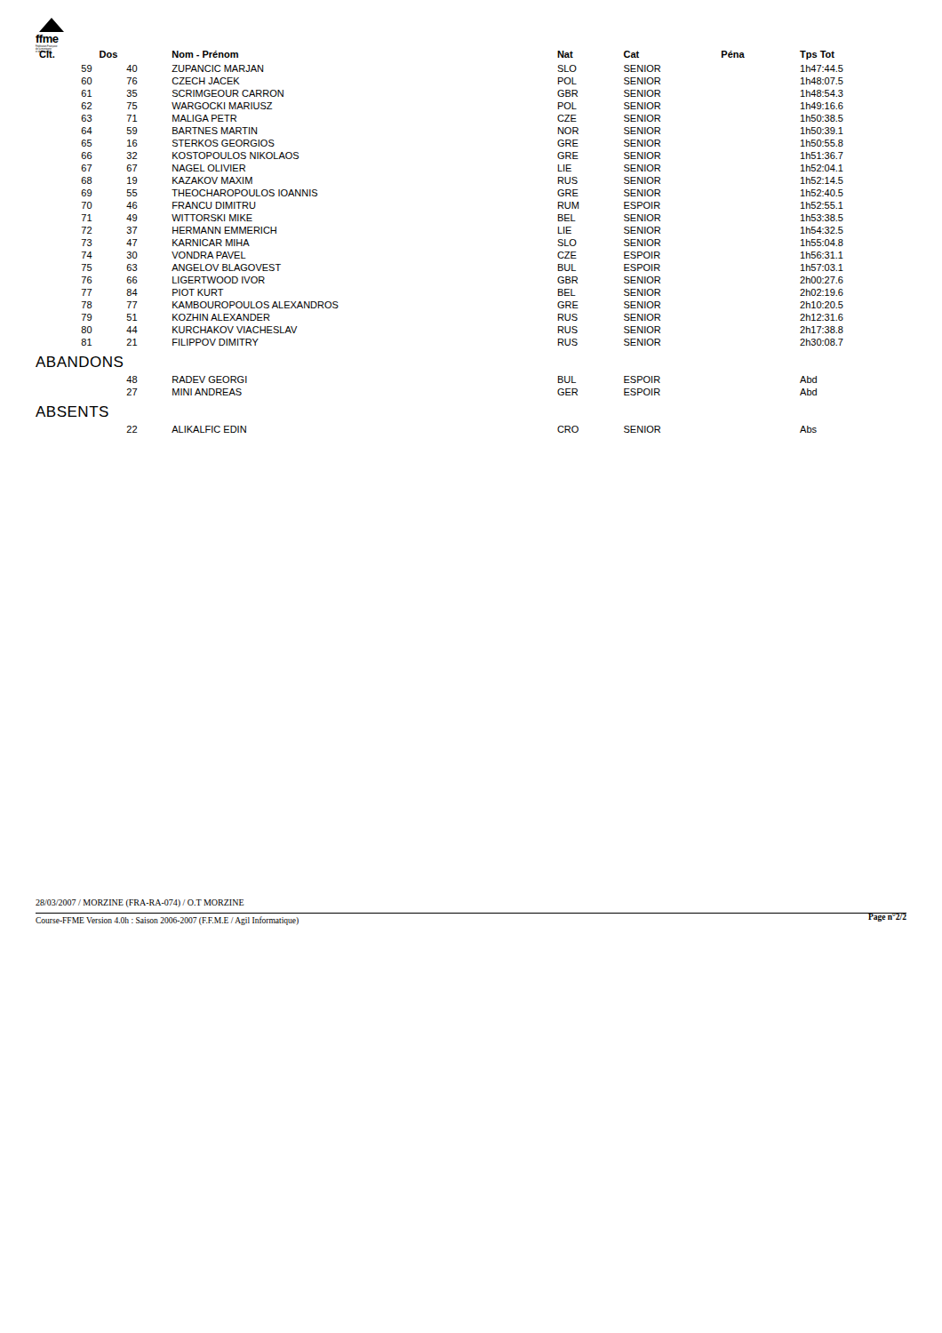ffme
Fédération Française
de la montagne
et de l'escalade
| Clt. | Dos | Nom - Prénom | Nat | Cat | Péna | Tps Tot |
| --- | --- | --- | --- | --- | --- | --- |
| 59 | 40 | ZUPANCIC MARJAN | SLO | SENIOR | | 1h47:44.5 |
| 60 | 76 | CZECH JACEK | POL | SENIOR | | 1h48:07.5 |
| 61 | 35 | SCRIMGEOUR CARRON | GBR | SENIOR | | 1h48:54.3 |
| 62 | 75 | WARGOCKI MARIUSZ | POL | SENIOR | | 1h49:16.6 |
| 63 | 71 | MALIGA PETR | CZE | SENIOR | | 1h50:38.5 |
| 64 | 59 | BARTNES MARTIN | NOR | SENIOR | | 1h50:39.1 |
| 65 | 16 | STERKOS GEORGIOS | GRE | SENIOR | | 1h50:55.8 |
| 66 | 32 | KOSTOPOULOS NIKOLAOS | GRE | SENIOR | | 1h51:36.7 |
| 67 | 67 | NAGEL OLIVIER | LIE | SENIOR | | 1h52:04.1 |
| 68 | 19 | KAZAKOV MAXIM | RUS | SENIOR | | 1h52:14.5 |
| 69 | 55 | THEOCHAROPOULOS IOANNIS | GRE | SENIOR | | 1h52:40.5 |
| 70 | 46 | FRANCU DIMITRU | RUM | ESPOIR | | 1h52:55.1 |
| 71 | 49 | WITTORSKI MIKE | BEL | SENIOR | | 1h53:38.5 |
| 72 | 37 | HERMANN EMMERICH | LIE | SENIOR | | 1h54:32.5 |
| 73 | 47 | KARNICAR MIHA | SLO | SENIOR | | 1h55:04.8 |
| 74 | 30 | VONDRA PAVEL | CZE | ESPOIR | | 1h56:31.1 |
| 75 | 63 | ANGELOV BLAGOVEST | BUL | ESPOIR | | 1h57:03.1 |
| 76 | 66 | LIGERTWOOD IVOR | GBR | SENIOR | | 2h00:27.6 |
| 77 | 84 | PIOT KURT | BEL | SENIOR | | 2h02:19.6 |
| 78 | 77 | KAMBOUROPOULOS ALEXANDROS | GRE | SENIOR | | 2h10:20.5 |
| 79 | 51 | KOZHIN ALEXANDER | RUS | SENIOR | | 2h12:31.6 |
| 80 | 44 | KURCHAKOV VIACHESLAV | RUS | SENIOR | | 2h17:38.8 |
| 81 | 21 | FILIPPOV DIMITRY | RUS | SENIOR | | 2h30:08.7 |
ABANDONS
| | 48 | RADEV GEORGI | BUL | ESPOIR | | Abd |
| | 27 | MINI ANDREAS | GER | ESPOIR | | Abd |
ABSENTS
| | 22 | ALIKALFIC EDIN | CRO | SENIOR | | Abs |
28/03/2007 / MORZINE (FRA-RA-074) / O.T MORZINE
Course-FFME Version 4.0h : Saison 2006-2007 (F.F.M.E / Agil Informatique)
Page n°2/2